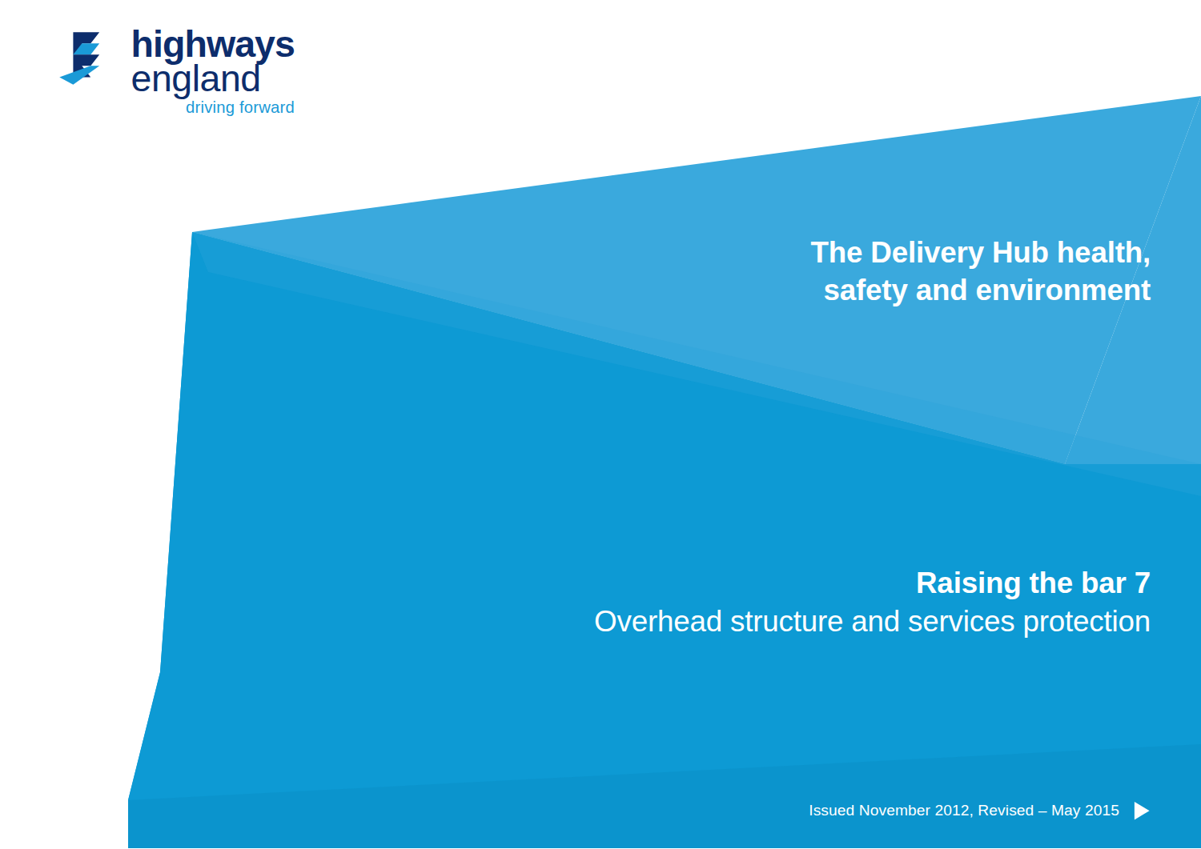highways england driving forward
The Delivery Hub health,
safety and environment
Raising the bar 7
Overhead structure and services protection
Issued November 2012, Revised – May 2015